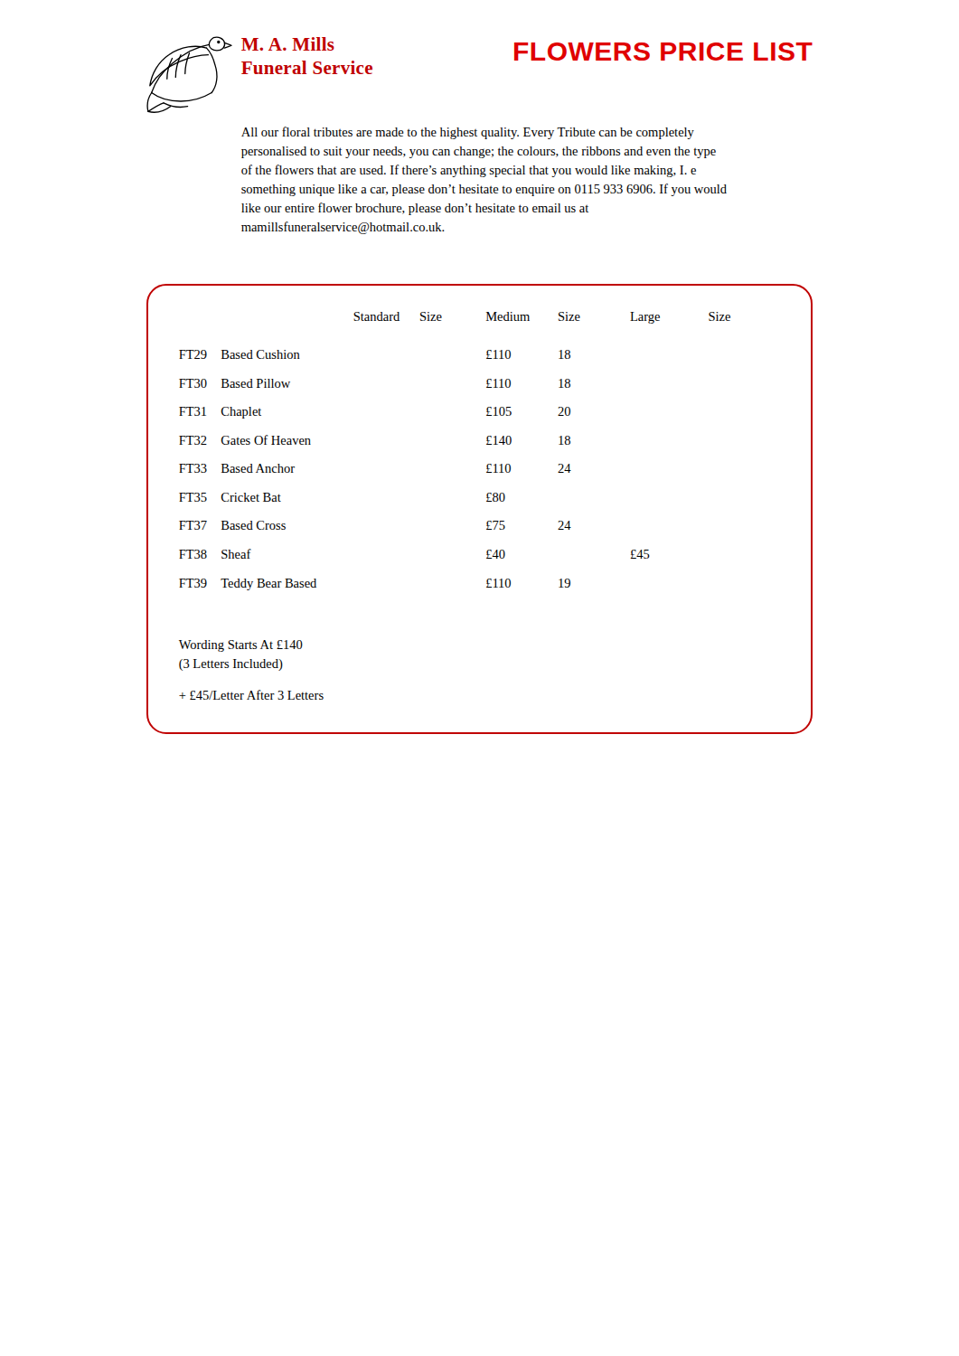M. A. Mills
Funeral Service
FLOWERS PRICE LIST
All our floral tributes are made to the highest quality. Every Tribute can be completely personalised to suit your needs, you can change; the colours, the ribbons and even the type of the flowers that are used. If there’s anything special that you would like making, I. e something unique like a car, please don’t hesitate to enquire on 0115 933 6906. If you would like our entire flower brochure, please don’t hesitate to email us at mamillsfuneralservice@hotmail.co.uk.
| | | Standard | Size | Medium | Size | Large | Size |
| --- | --- | --- | --- | --- | --- | --- | --- |
| FT29 | Based Cushion | | | £110 | 18 | | |
| FT30 | Based Pillow | | | £110 | 18 | | |
| FT31 | Chaplet | | | £105 | 20 | | |
| FT32 | Gates Of Heaven | | | £140 | 18 | | |
| FT33 | Based Anchor | | | £110 | 24 | | |
| FT35 | Cricket Bat | | | £80 | | | |
| FT37 | Based Cross | | | £75 | 24 | | |
| FT38 | Sheaf | | | £40 | | £45 | |
| FT39 | Teddy Bear Based | | | £110 | 19 | | |
Wording Starts At £140 (3 Letters Included)
+ £45/Letter After 3 Letters